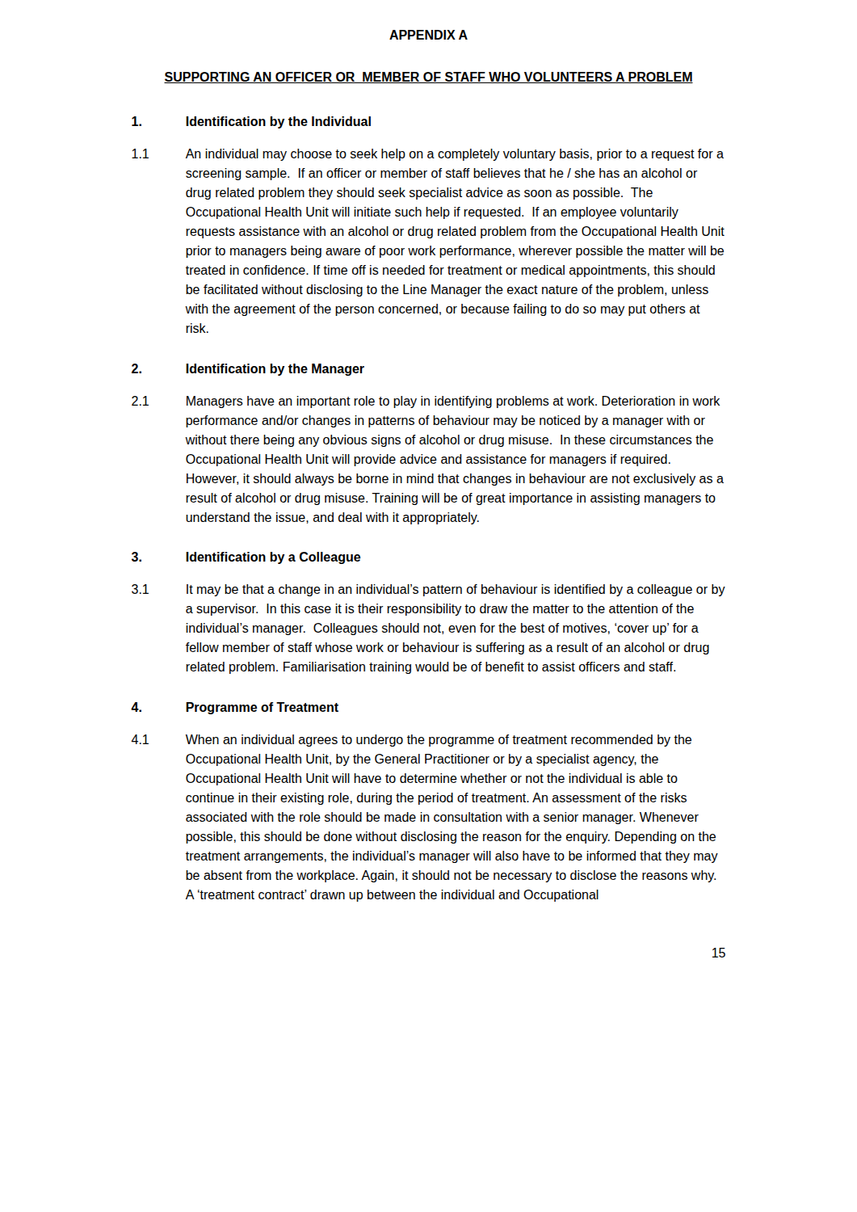APPENDIX A
SUPPORTING AN OFFICER OR MEMBER OF STAFF WHO VOLUNTEERS A PROBLEM
1. Identification by the Individual
1.1 An individual may choose to seek help on a completely voluntary basis, prior to a request for a screening sample. If an officer or member of staff believes that he / she has an alcohol or drug related problem they should seek specialist advice as soon as possible. The Occupational Health Unit will initiate such help if requested. If an employee voluntarily requests assistance with an alcohol or drug related problem from the Occupational Health Unit prior to managers being aware of poor work performance, wherever possible the matter will be treated in confidence. If time off is needed for treatment or medical appointments, this should be facilitated without disclosing to the Line Manager the exact nature of the problem, unless with the agreement of the person concerned, or because failing to do so may put others at risk.
2. Identification by the Manager
2.1 Managers have an important role to play in identifying problems at work. Deterioration in work performance and/or changes in patterns of behaviour may be noticed by a manager with or without there being any obvious signs of alcohol or drug misuse. In these circumstances the Occupational Health Unit will provide advice and assistance for managers if required. However, it should always be borne in mind that changes in behaviour are not exclusively as a result of alcohol or drug misuse. Training will be of great importance in assisting managers to understand the issue, and deal with it appropriately.
3. Identification by a Colleague
3.1 It may be that a change in an individual’s pattern of behaviour is identified by a colleague or by a supervisor. In this case it is their responsibility to draw the matter to the attention of the individual’s manager. Colleagues should not, even for the best of motives, ‘cover up’ for a fellow member of staff whose work or behaviour is suffering as a result of an alcohol or drug related problem. Familiarisation training would be of benefit to assist officers and staff.
4. Programme of Treatment
4.1 When an individual agrees to undergo the programme of treatment recommended by the Occupational Health Unit, by the General Practitioner or by a specialist agency, the Occupational Health Unit will have to determine whether or not the individual is able to continue in their existing role, during the period of treatment. An assessment of the risks associated with the role should be made in consultation with a senior manager. Whenever possible, this should be done without disclosing the reason for the enquiry. Depending on the treatment arrangements, the individual’s manager will also have to be informed that they may be absent from the workplace. Again, it should not be necessary to disclose the reasons why. A ‘treatment contract’ drawn up between the individual and Occupational
15